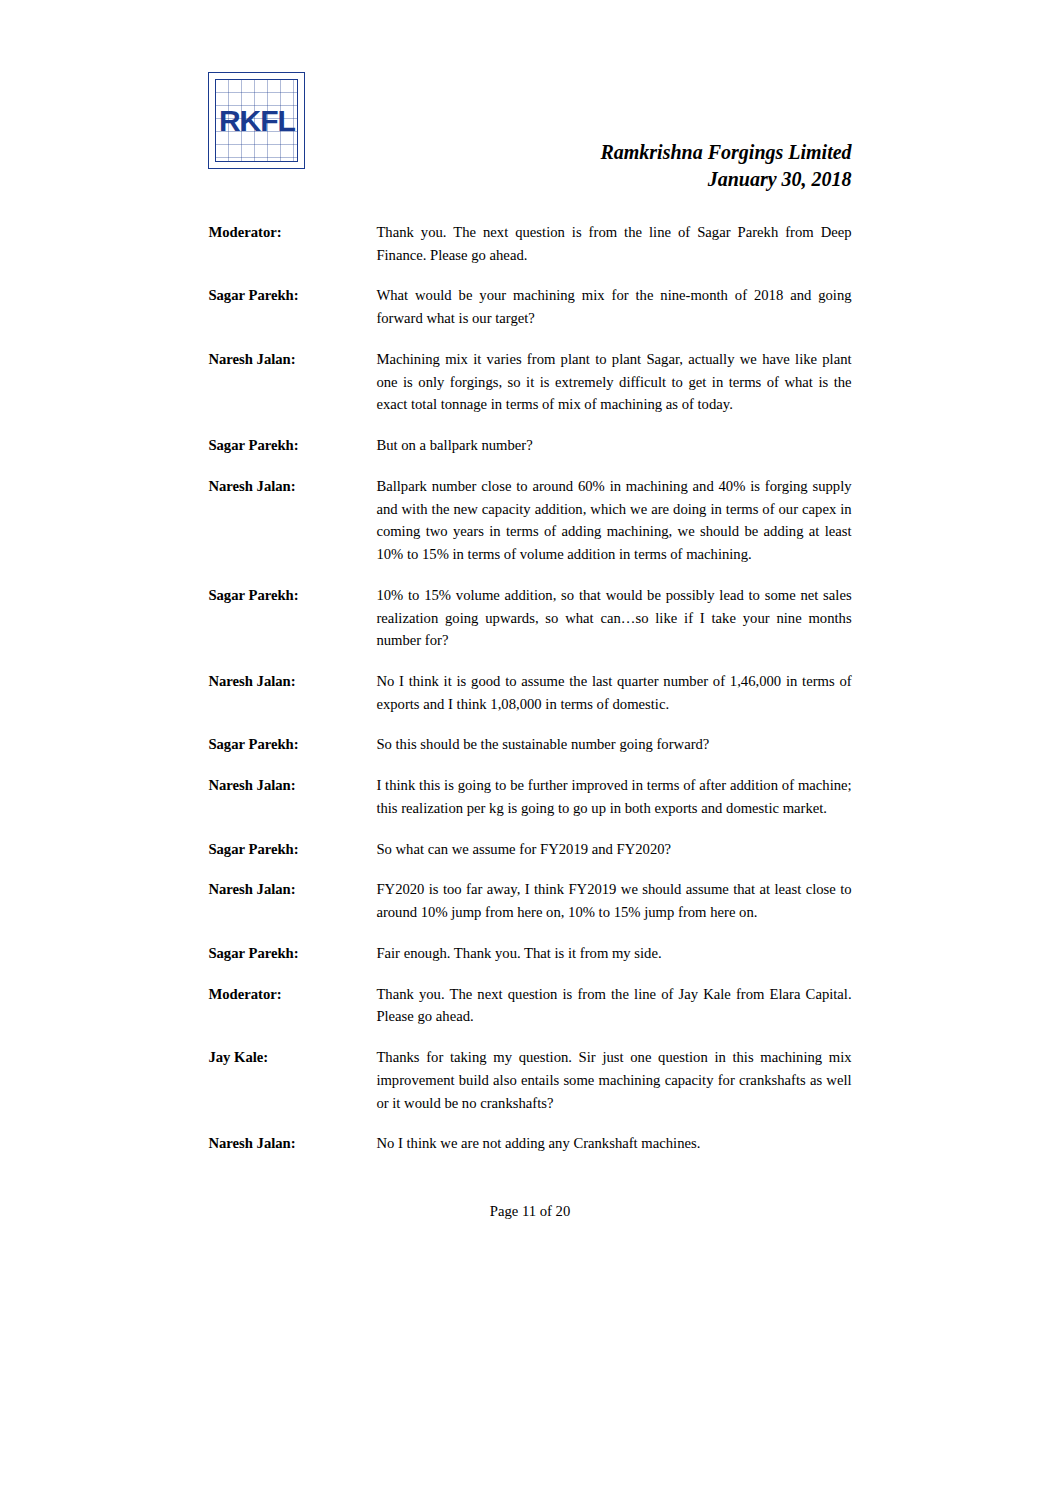RKFL
Ramkrishna Forgings Limited
January 30, 2018
| Moderator: | Thank you. The next question is from the line of Sagar Parekh from Deep Finance. Please go ahead. |
| Sagar Parekh: | What would be your machining mix for the nine-month of 2018 and going forward what is our target? |
| Naresh Jalan: | Machining mix it varies from plant to plant Sagar, actually we have like plant one is only forgings, so it is extremely difficult to get in terms of what is the exact total tonnage in terms of mix of machining as of today. |
| Sagar Parekh: | But on a ballpark number? |
| Naresh Jalan: | Ballpark number close to around 60% in machining and 40% is forging supply and with the new capacity addition, which we are doing in terms of our capex in coming two years in terms of adding machining, we should be adding at least 10% to 15% in terms of volume addition in terms of machining. |
| Sagar Parekh: | 10% to 15% volume addition, so that would be possibly lead to some net sales realization going upwards, so what can…so like if I take your nine months number for? |
| Naresh Jalan: | No I think it is good to assume the last quarter number of 1,46,000 in terms of exports and I think 1,08,000 in terms of domestic. |
| Sagar Parekh: | So this should be the sustainable number going forward? |
| Naresh Jalan: | I think this is going to be further improved in terms of after addition of machine; this realization per kg is going to go up in both exports and domestic market. |
| Sagar Parekh: | So what can we assume for FY2019 and FY2020? |
| Naresh Jalan: | FY2020 is too far away, I think FY2019 we should assume that at least close to around 10% jump from here on, 10% to 15% jump from here on. |
| Sagar Parekh: | Fair enough. Thank you. That is it from my side. |
| Moderator: | Thank you. The next question is from the line of Jay Kale from Elara Capital. Please go ahead. |
| Jay Kale: | Thanks for taking my question. Sir just one question in this machining mix improvement build also entails some machining capacity for crankshafts as well or it would be no crankshafts? |
| Naresh Jalan: | No I think we are not adding any Crankshaft machines. |
Page 11 of 20